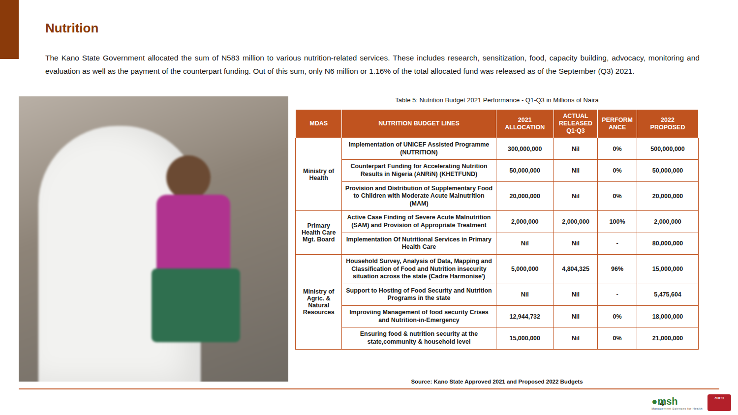Nutrition
The Kano State Government allocated the sum of N583 million to various nutrition-related services. These includes research, sensitization, food, capacity building, advocacy, monitoring and evaluation as well as the payment of the counterpart funding. Out of this sum, only N6 million or 1.16% of the total allocated fund was released as of the September (Q3) 2021.
Table 5: Nutrition Budget 2021 Performance - Q1-Q3 in Millions of Naira
| MDAS | NUTRITION BUDGET LINES | 2021 ALLOCATION | ACTUAL RELEASED Q1-Q3 | PERFORM ANCE | 2022 PROPOSED |
| --- | --- | --- | --- | --- | --- |
| Ministry of Health | Implementation of UNICEF Assisted Programme (NUTRITION) | 300,000,000 | Nil | 0% | 500,000,000 |
| Counterpart Funding for Accelerating Nutrition Results in Nigeria (ANRiN) (KHETFUND) | 50,000,000 | Nil | 0% | 50,000,000 |
| Provision and Distribution of Supplementary Food to Children with Moderate Acute Malnutrition (MAM) | 20,000,000 | Nil | 0% | 20,000,000 |
| Primary Health Care Mgt. Board | Active Case Finding of Severe Acute Malnutrition (SAM) and Provision of Appropriate Treatment | 2,000,000 | 2,000,000 | 100% | 2,000,000 |
| Implementation Of Nutritional Services in Primary Health Care | Nil | Nil | - | 80,000,000 |
| Ministry of Agric. & Natural Resources | Household Survey, Analysis of Data, Mapping and Classification of Food and Nutrition insecurity situation across the state (Cadre Harmonise') | 5,000,000 | 4,804,325 | 96% | 15,000,000 |
| Support to Hosting of Food Security and Nutrition Programs in the state | Nil | Nil | - | 5,475,604 |
| Improviing Management of food security Crises and Nutrition-in-Emergency | 12,944,732 | Nil | 0% | 18,000,000 |
| Ensuring food & nutrition security at the state,community & household level | 15,000,000 | Nil | 0% | 21,000,000 |
Source: Kano State Approved 2021 and Proposed 2022 Budgets
4
●mshManagement Sciences for Health
dHPC